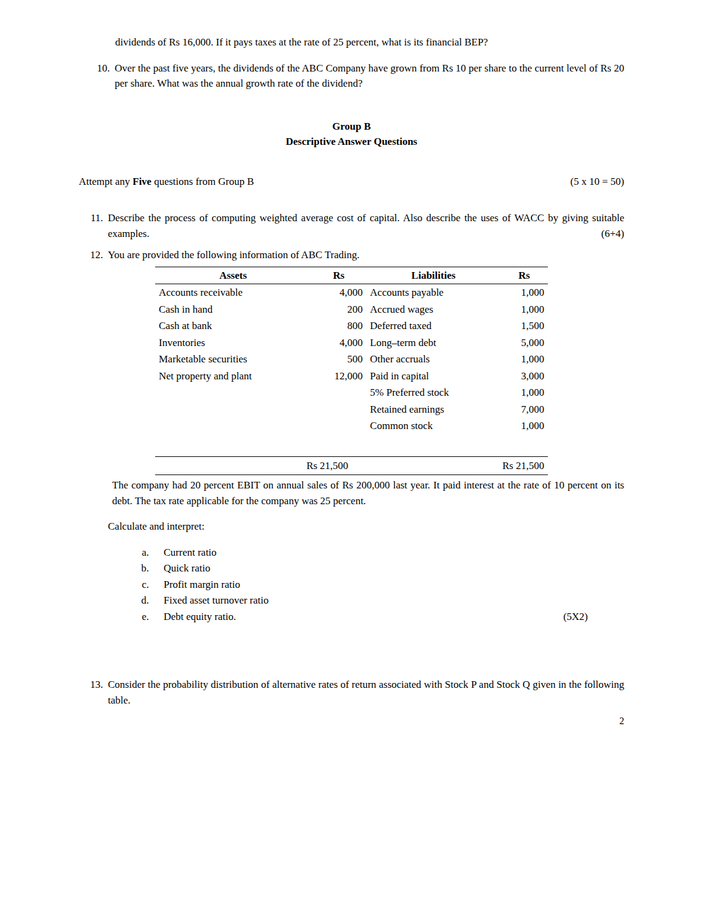dividends of Rs 16,000. If it pays taxes at the rate of 25 percent, what is its financial BEP?
10.
Over the past five years, the dividends of the ABC Company have grown from Rs 10 per share to the current level of Rs 20 per share. What was the annual growth rate of the dividend?
Group B
Descriptive Answer Questions
Attempt any Five questions from Group B (5 x 10 = 50)
11.
Describe the process of computing weighted average cost of capital. Also describe the uses of WACC by giving suitable examples. (6+4)
12.
You are provided the following information of ABC Trading.
| Assets | Rs | Liabilities | Rs |
| --- | --- | --- | --- |
| Accounts receivable | 4,000 | Accounts payable | 1,000 |
| Cash in hand | 200 | Accrued wages | 1,000 |
| Cash at bank | 800 | Deferred taxed | 1,500 |
| Inventories | 4,000 | Long–term debt | 5,000 |
| Marketable securities | 500 | Other accruals | 1,000 |
| Net property and plant | 12,000 | Paid in capital | 3,000 |
| | | 5% Preferred stock | 1,000 |
| | | Retained earnings | 7,000 |
| | | Common stock | 1,000 |
| Rs 21,500 | Rs 21,500 |
The company had 20 percent EBIT on annual sales of Rs 200,000 last year. It paid interest at the rate of 10 percent on its debt. The tax rate applicable for the company was 25 percent.
Calculate and interpret:
Current ratio
Quick ratio
Profit margin ratio
Fixed asset turnover ratio
Debt equity ratio. (5X2)
13.
Consider the probability distribution of alternative rates of return associated with Stock P and Stock Q given in the following table.
2